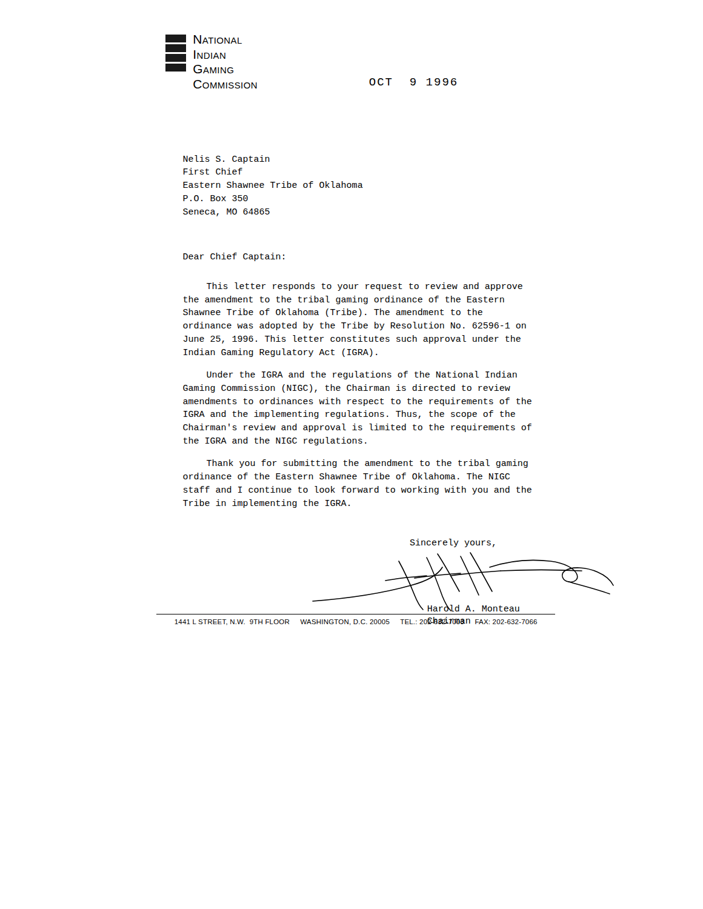National
Indian
Gaming
Commission
OCT 9 1996
Nelis S. Captain First Chief Eastern Shawnee Tribe of Oklahoma P.O. Box 350 Seneca, MO 64865
Dear Chief Captain:
This letter responds to your request to review and approve the amendment to the tribal gaming ordinance of the Eastern Shawnee Tribe of Oklahoma (Tribe). The amendment to the ordinance was adopted by the Tribe by Resolution No. 62596-1 on June 25, 1996. This letter constitutes such approval under the Indian Gaming Regulatory Act (IGRA).
Under the IGRA and the regulations of the National Indian Gaming Commission (NIGC), the Chairman is directed to review amendments to ordinances with respect to the requirements of the IGRA and the implementing regulations. Thus, the scope of the Chairman's review and approval is limited to the requirements of the IGRA and the NIGC regulations.
Thank you for submitting the amendment to the tribal gaming ordinance of the Eastern Shawnee Tribe of Oklahoma. The NIGC staff and I continue to look forward to working with you and the Tribe in implementing the IGRA.
Sincerely yours,
Harold A. Monteau Chairman
1441 L STREET, N.W. 9TH FLOOR WASHINGTON, D.C. 20005 TEL.: 202-632-7003 FAX: 202-632-7066